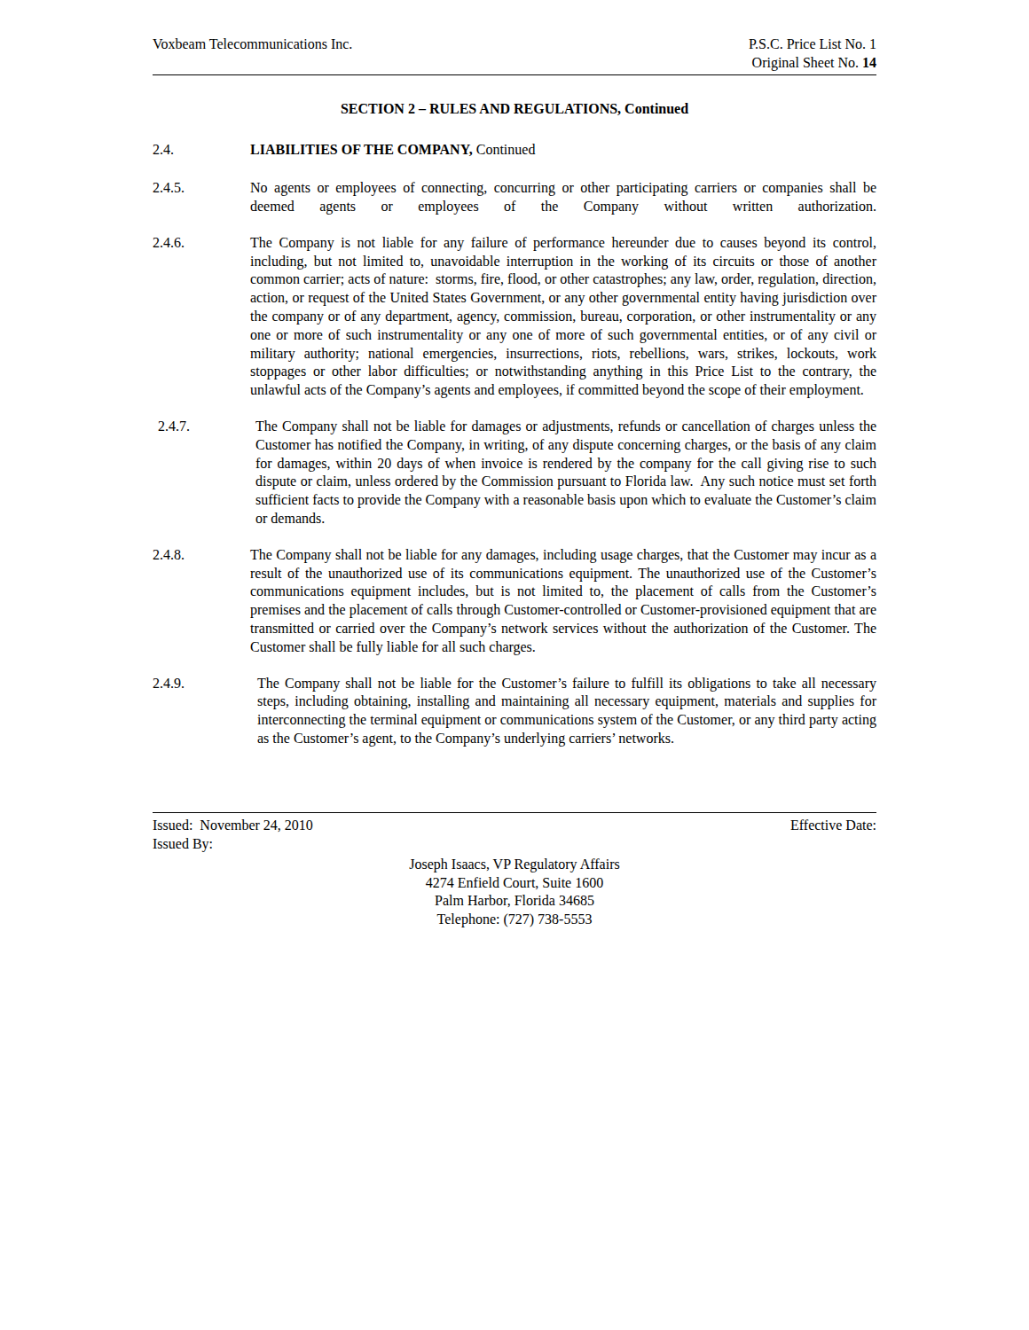Voxbeam Telecommunications Inc.
P.S.C. Price List No. 1
Original Sheet No. 14
SECTION 2 – RULES AND REGULATIONS, Continued
2.4.
LIABILITIES OF THE COMPANY, Continued
2.4.5.
No agents or employees of connecting, concurring or other participating carriers or companies shall be deemed agents or employees of the Company without written authorization.
2.4.6.
The Company is not liable for any failure of performance hereunder due to causes beyond its control, including, but not limited to, unavoidable interruption in the working of its circuits or those of another common carrier; acts of nature: storms, fire, flood, or other catastrophes; any law, order, regulation, direction, action, or request of the United States Government, or any other governmental entity having jurisdiction over the company or of any department, agency, commission, bureau, corporation, or other instrumentality or any one or more of such instrumentality or any one of more of such governmental entities, or of any civil or military authority; national emergencies, insurrections, riots, rebellions, wars, strikes, lockouts, work stoppages or other labor difficulties; or notwithstanding anything in this Price List to the contrary, the unlawful acts of the Company’s agents and employees, if committed beyond the scope of their employment.
2.4.7.
The Company shall not be liable for damages or adjustments, refunds or cancellation of charges unless the Customer has notified the Company, in writing, of any dispute concerning charges, or the basis of any claim for damages, within 20 days of when invoice is rendered by the company for the call giving rise to such dispute or claim, unless ordered by the Commission pursuant to Florida law. Any such notice must set forth sufficient facts to provide the Company with a reasonable basis upon which to evaluate the Customer’s claim or demands.
2.4.8.
The Company shall not be liable for any damages, including usage charges, that the Customer may incur as a result of the unauthorized use of its communications equipment. The unauthorized use of the Customer’s communications equipment includes, but is not limited to, the placement of calls from the Customer’s premises and the placement of calls through Customer-controlled or Customer-provisioned equipment that are transmitted or carried over the Company’s network services without the authorization of the Customer. The Customer shall be fully liable for all such charges.
2.4.9.
The Company shall not be liable for the Customer’s failure to fulfill its obligations to take all necessary steps, including obtaining, installing and maintaining all necessary equipment, materials and supplies for interconnecting the terminal equipment or communications system of the Customer, or any third party acting as the Customer’s agent, to the Company’s underlying carriers’ networks.
Issued: November 24, 2010
Issued By:
Effective Date:
Joseph Isaacs, VP Regulatory Affairs
4274 Enfield Court, Suite 1600
Palm Harbor, Florida 34685
Telephone: (727) 738-5553